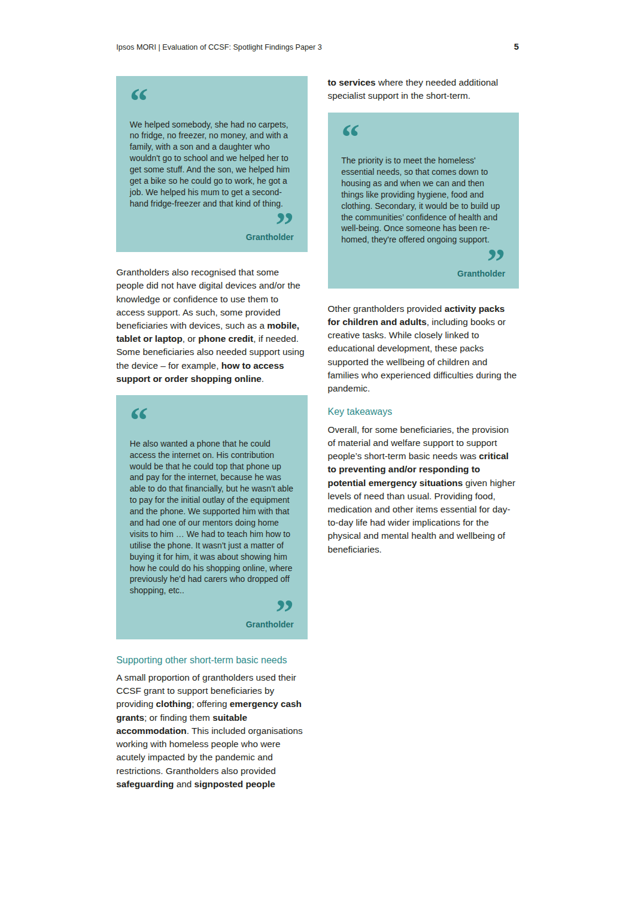Ipsos MORI | Evaluation of CCSF: Spotlight Findings Paper 3 5
“
We helped somebody, she had no carpets, no fridge, no freezer, no money, and with a family, with a son and a daughter who wouldn't go to school and we helped her to get some stuff. And the son, we helped him get a bike so he could go to work, he got a job. We helped his mum to get a second-hand fridge-freezer and that kind of thing.
”
Grantholder
Grantholders also recognised that some people did not have digital devices and/or the knowledge or confidence to use them to access support. As such, some provided beneficiaries with devices, such as a mobile, tablet or laptop, or phone credit, if needed. Some beneficiaries also needed support using the device – for example, how to access support or order shopping online.
“
He also wanted a phone that he could access the internet on. His contribution would be that he could top that phone up and pay for the internet, because he was able to do that financially, but he wasn't able to pay for the initial outlay of the equipment and the phone. We supported him with that and had one of our mentors doing home visits to him … We had to teach him how to utilise the phone. It wasn't just a matter of buying it for him, it was about showing him how he could do his shopping online, where previously he'd had carers who dropped off shopping, etc..
”
Grantholder
Supporting other short-term basic needs
A small proportion of grantholders used their CCSF grant to support beneficiaries by providing clothing; offering emergency cash grants; or finding them suitable accommodation. This included organisations working with homeless people who were acutely impacted by the pandemic and restrictions. Grantholders also provided safeguarding and signposted people
to services where they needed additional specialist support in the short-term.
“
The priority is to meet the homeless' essential needs, so that comes down to housing as and when we can and then things like providing hygiene, food and clothing. Secondary, it would be to build up the communities’ confidence of health and well-being. Once someone has been re-homed, they're offered ongoing support.
”
Grantholder
Other grantholders provided activity packs for children and adults, including books or creative tasks. While closely linked to educational development, these packs supported the wellbeing of children and families who experienced difficulties during the pandemic.
Key takeaways
Overall, for some beneficiaries, the provision of material and welfare support to support people’s short-term basic needs was critical to preventing and/or responding to potential emergency situations given higher levels of need than usual. Providing food, medication and other items essential for day-to-day life had wider implications for the physical and mental health and wellbeing of beneficiaries.